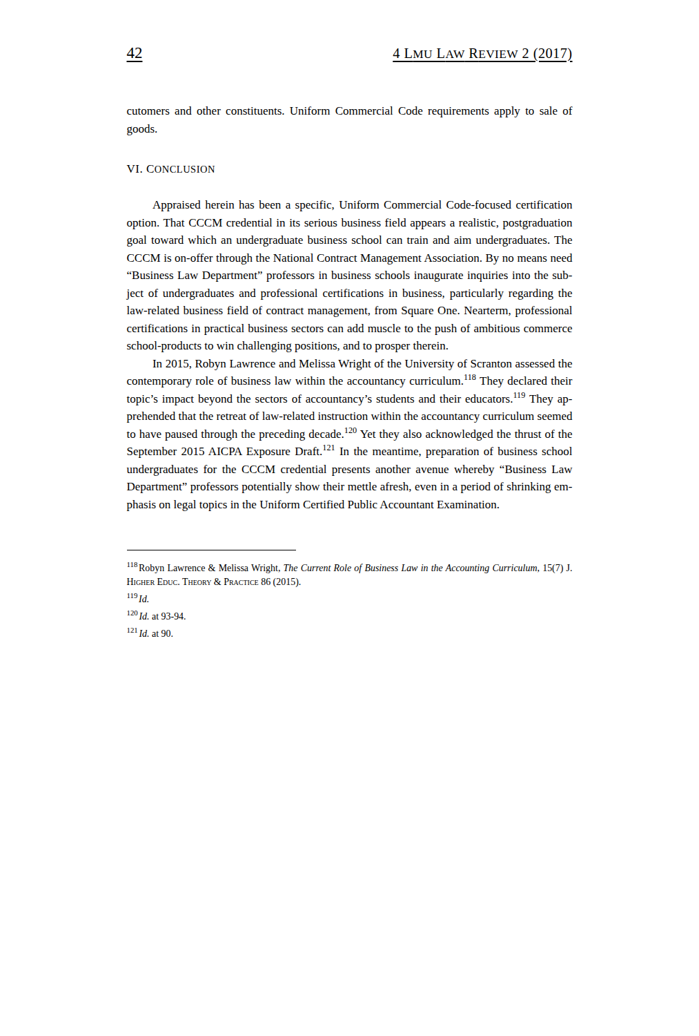42 4 LMU LAW REVIEW 2 (2017)
cutomers and other constituents. Uniform Commercial Code requirements apply to sale of goods.
VI. CONCLUSION
Appraised herein has been a specific, Uniform Commercial Code-focused certification option. That CCCM credential in its serious business field appears a realistic, postgraduation goal toward which an undergraduate business school can train and aim undergraduates. The CCCM is on-offer through the National Contract Management Association. By no means need “Business Law Department” professors in business schools inaugurate inquiries into the subject of undergraduates and professional certifications in business, particularly regarding the law-related business field of contract management, from Square One. Nearterm, professional certifications in practical business sectors can add muscle to the push of ambitious commerce school-products to win challenging positions, and to prosper therein.
In 2015, Robyn Lawrence and Melissa Wright of the University of Scranton assessed the contemporary role of business law within the accountancy curriculum.118 They declared their topic’s impact beyond the sectors of accountancy’s students and their educators.119 They apprehended that the retreat of law-related instruction within the accountancy curriculum seemed to have paused through the preceding decade.120 Yet they also acknowledged the thrust of the September 2015 AICPA Exposure Draft.121 In the meantime, preparation of business school undergraduates for the CCCM credential presents another avenue whereby “Business Law Department” professors potentially show their mettle afresh, even in a period of shrinking emphasis on legal topics in the Uniform Certified Public Accountant Examination.
118 Robyn Lawrence & Melissa Wright, The Current Role of Business Law in the Accounting Curriculum, 15(7) J. Higher Educ. Theory & Practice 86 (2015).
119 Id.
120 Id. at 93-94.
121 Id. at 90.